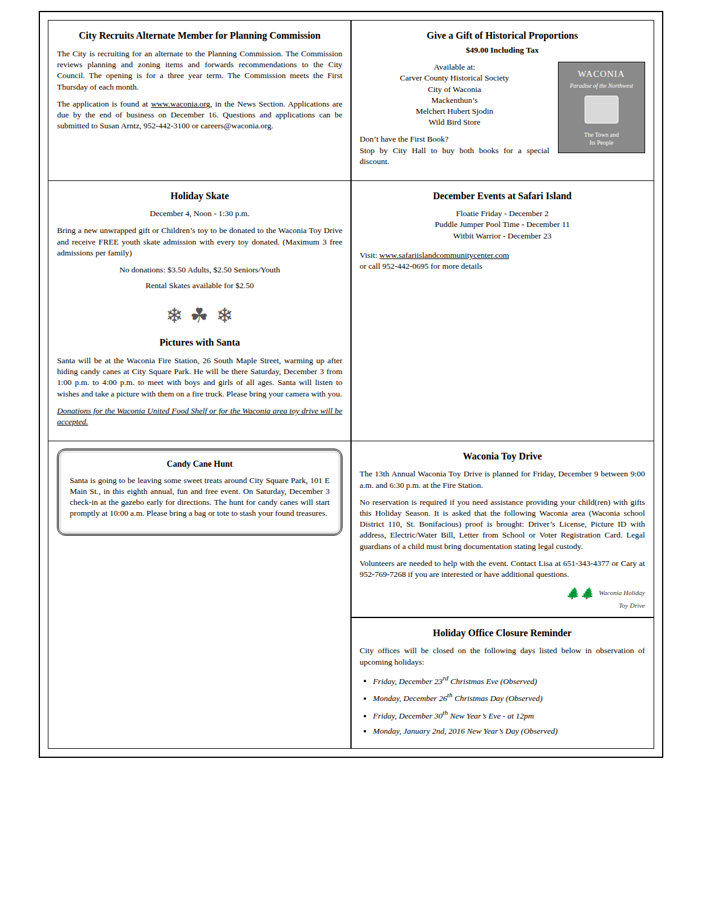City Recruits Alternate Member for Planning Commission
The City is recruiting for an alternate to the Planning Commission. The Commission reviews planning and zoning items and forwards recommendations to the City Council. The opening is for a three year term. The Commission meets the First Thursday of each month.
The application is found at www.waconia.org, in the News Section. Applications are due by the end of business on December 16. Questions and applications can be submitted to Susan Arntz, 952-442-3100 or careers@waconia.org.
Give a Gift of Historical Proportions
$49.00 Including Tax
Available at:
Carver County Historical Society
City of Waconia
Mackenthun’s
Melchert Hubert Sjodin
Wild Bird Store
Don’t have the First Book?
Stop by City Hall to buy both books for a special discount.
WACONIA
Paradise of the Northwest
The Town and
Its People
Holiday Skate
December 4, Noon - 1:30 p.m.
Bring a new unwrapped gift or Children’s toy to be donated to the Waconia Toy Drive and receive FREE youth skate admission with every toy donated. (Maximum 3 free admissions per family)
No donations: $3.50 Adults, $2.50 Seniors/Youth
Rental Skates available for $2.50
❄ ☘ ❄
Pictures with Santa
Santa will be at the Waconia Fire Station, 26 South Maple Street, warming up after hiding candy canes at City Square Park. He will be there Saturday, December 3 from 1:00 p.m. to 4:00 p.m. to meet with boys and girls of all ages. Santa will listen to wishes and take a picture with them on a fire truck. Please bring your camera with you.
Donations for the Waconia United Food Shelf or for the Waconia area toy drive will be accepted.
December Events at Safari Island
Floatie Friday - December 2
Puddle Jumper Pool Time - December 11
Witbit Warrior - December 23
Visit: www.safariislandcommunitycenter.com
or call 952-442-0695 for more details
Candy Cane Hunt
Santa is going to be leaving some sweet treats around City Square Park, 101 E Main St., in this eighth annual, fun and free event. On Saturday, December 3 check-in at the gazebo early for directions. The hunt for candy canes will start promptly at 10:00 a.m. Please bring a bag or tote to stash your found treasures.
Waconia Toy Drive
The 13th Annual Waconia Toy Drive is planned for Friday, December 9 between 9:00 a.m. and 6:30 p.m. at the Fire Station.
No reservation is required if you need assistance providing your child(ren) with gifts this Holiday Season. It is asked that the following Waconia area (Waconia school District 110, St. Bonifacious) proof is brought: Driver’s License, Picture ID with address, Electric/Water Bill, Letter from School or Voter Registration Card. Legal guardians of a child must bring documentation stating legal custody.
Volunteers are needed to help with the event. Contact Lisa at 651-343-4377 or Cary at 952-769-7268 if you are interested or have additional questions.
🌲🌲Waconia Holiday
Toy Drive
Holiday Office Closure Reminder
City offices will be closed on the following days listed below in observation of upcoming holidays:
Friday, December 23rd Christmas Eve (Observed)
Monday, December 26th Christmas Day (Observed)
Friday, December 30th New Year’s Eve - at 12pm
Monday, January 2nd, 2016 New Year’s Day (Observed)